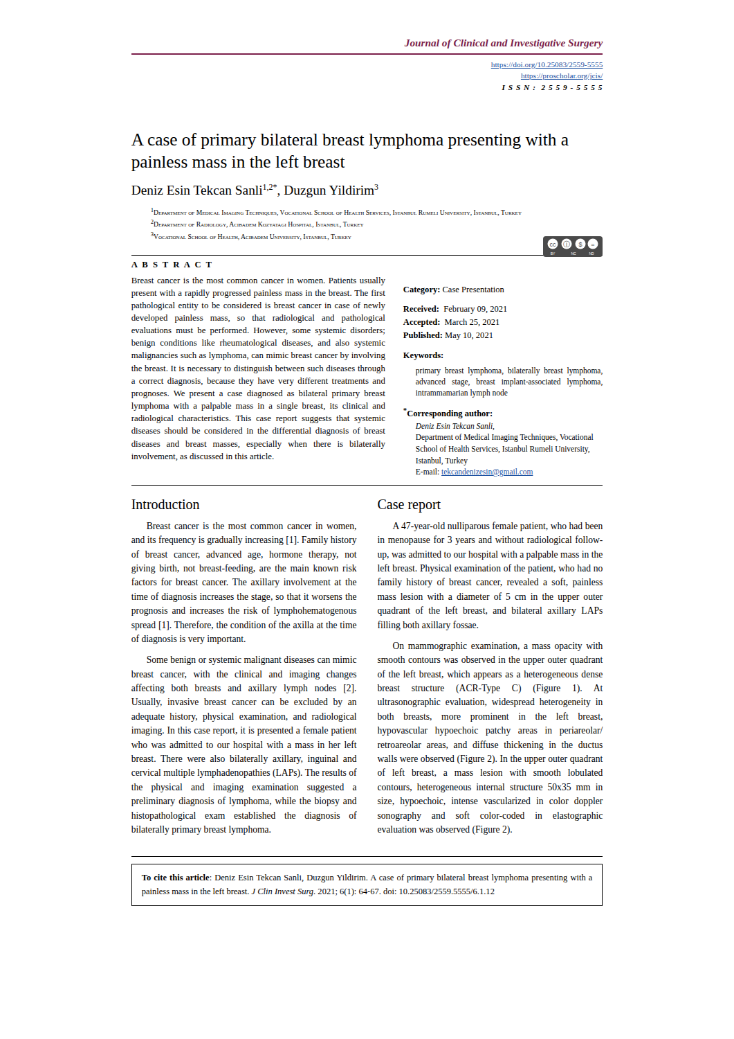Journal of Clinical and Investigative Surgery
https://doi.org/10.25083/2559-5555
https://proscholar.org/jcis/
I S S N : 2 5 5 9 - 5 5 5 5
A case of primary bilateral breast lymphoma presenting with a painless mass in the left breast
Deniz Esin Tekcan Sanli1,2*, Duzgun Yildirim3
1Department of Medical Imaging Techniques, Vocational School of Health Services, Istanbul Rumeli University, Istanbul, Turkey
2Department of Radiology, Acibadem Kozyatagi Hospital, Istanbul, Turkey
3Vocational School of Health, Acibadem University, Istanbul, Turkey
A B S T R A C T
Breast cancer is the most common cancer in women. Patients usually present with a rapidly progressed painless mass in the breast. The first pathological entity to be considered is breast cancer in case of newly developed painless mass, so that radiological and pathological evaluations must be performed. However, some systemic disorders; benign conditions like rheumatological diseases, and also systemic malignancies such as lymphoma, can mimic breast cancer by involving the breast. It is necessary to distinguish between such diseases through a correct diagnosis, because they have very different treatments and prognoses. We present a case diagnosed as bilateral primary breast lymphoma with a palpable mass in a single breast, its clinical and radiological characteristics. This case report suggests that systemic diseases should be considered in the differential diagnosis of breast diseases and breast masses, especially when there is bilaterally involvement, as discussed in this article.
cc ⓘ $ = BY NC ND
Category: Case Presentation
Received: February 09, 2021
Accepted: March 25, 2021
Published: May 10, 2021
Keywords:
primary breast lymphoma, bilaterally breast lymphoma, advanced stage, breast implant-associated lymphoma, intrammamarian lymph node
*Corresponding author:
Deniz Esin Tekcan Sanli,
Department of Medical Imaging Techniques, Vocational School of Health Services, Istanbul Rumeli University, Istanbul, Turkey
E-mail: tekcandenizesin@gmail.com
Introduction
Breast cancer is the most common cancer in women, and its frequency is gradually increasing [1]. Family history of breast cancer, advanced age, hormone therapy, not giving birth, not breast-feeding, are the main known risk factors for breast cancer. The axillary involvement at the time of diagnosis increases the stage, so that it worsens the prognosis and increases the risk of lymphohematogenous spread [1]. Therefore, the condition of the axilla at the time of diagnosis is very important.
Some benign or systemic malignant diseases can mimic breast cancer, with the clinical and imaging changes affecting both breasts and axillary lymph nodes [2]. Usually, invasive breast cancer can be excluded by an adequate history, physical examination, and radiological imaging. In this case report, it is presented a female patient who was admitted to our hospital with a mass in her left breast. There were also bilaterally axillary, inguinal and cervical multiple lymphadenopathies (LAPs). The results of the physical and imaging examination suggested a preliminary diagnosis of lymphoma, while the biopsy and histopathological exam established the diagnosis of bilaterally primary breast lymphoma.
Case report
A 47-year-old nulliparous female patient, who had been in menopause for 3 years and without radiological follow-up, was admitted to our hospital with a palpable mass in the left breast. Physical examination of the patient, who had no family history of breast cancer, revealed a soft, painless mass lesion with a diameter of 5 cm in the upper outer quadrant of the left breast, and bilateral axillary LAPs filling both axillary fossae.
On mammographic examination, a mass opacity with smooth contours was observed in the upper outer quadrant of the left breast, which appears as a heterogeneous dense breast structure (ACR-Type C) (Figure 1). At ultrasonographic evaluation, widespread heterogeneity in both breasts, more prominent in the left breast, hypovascular hypoechoic patchy areas in periareolar/ retroareolar areas, and diffuse thickening in the ductus walls were observed (Figure 2). In the upper outer quadrant of left breast, a mass lesion with smooth lobulated contours, heterogeneous internal structure 50x35 mm in size, hypoechoic, intense vascularized in color doppler sonography and soft color-coded in elastographic evaluation was observed (Figure 2).
To cite this article: Deniz Esin Tekcan Sanli, Duzgun Yildirim. A case of primary bilateral breast lymphoma presenting with a painless mass in the left breast. J Clin Invest Surg. 2021; 6(1): 64-67. doi: 10.25083/2559.5555/6.1.12